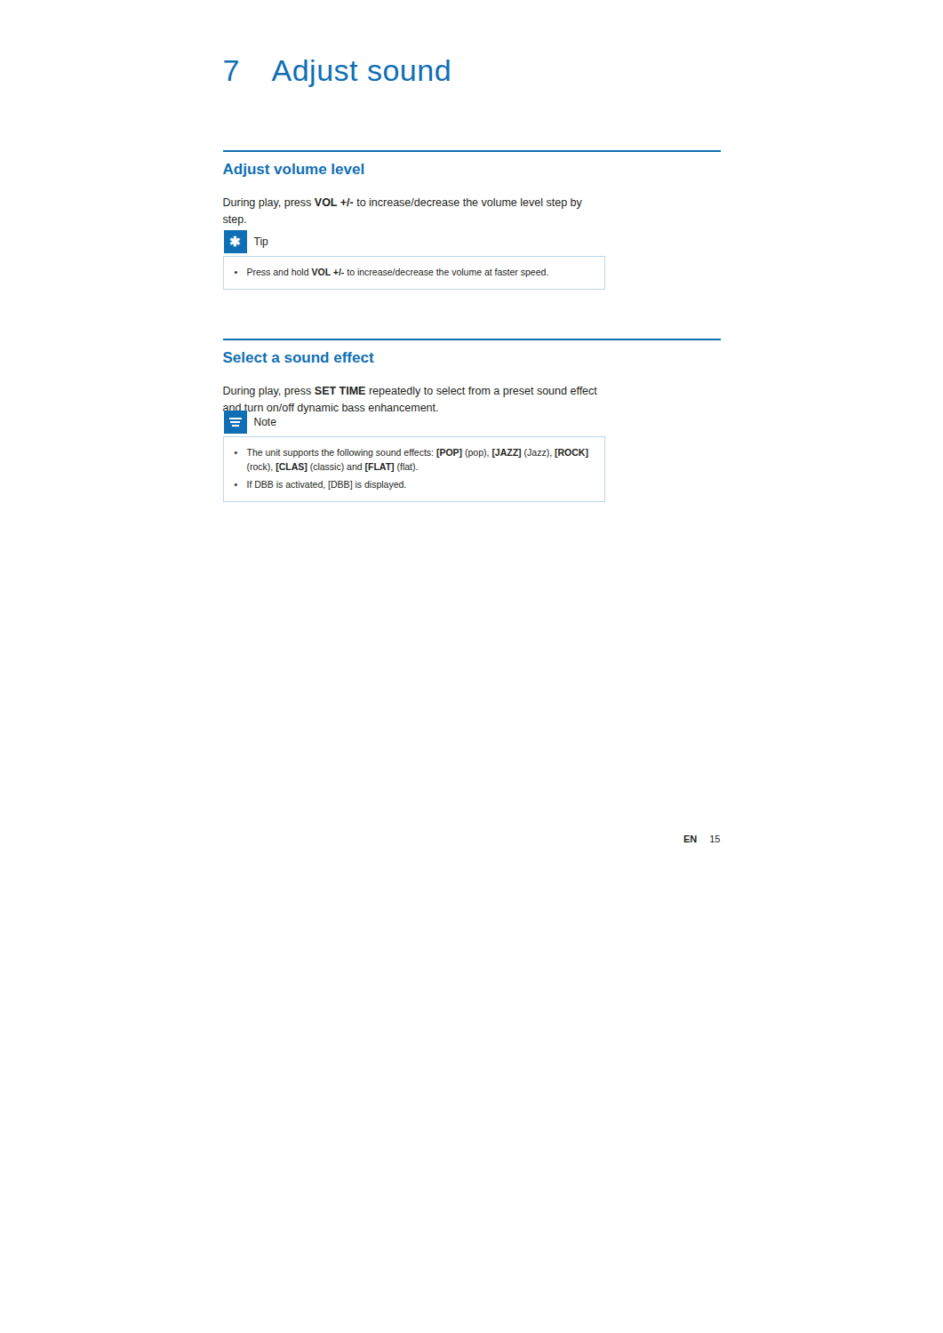7 Adjust sound
Adjust volume level
During play, press VOL +/- to increase/decrease the volume level step by step.
✱
Tip
Press and hold VOL +/- to increase/decrease the volume at faster speed.
Select a sound effect
During play, press SET TIME repeatedly to select from a preset sound effect and turn on/off dynamic bass enhancement.
Note
The unit supports the following sound effects: [POP] (pop), [JAZZ] (Jazz), [ROCK] (rock), [CLAS] (classic) and [FLAT] (flat).
If DBB is activated, [DBB] is displayed.
EN15